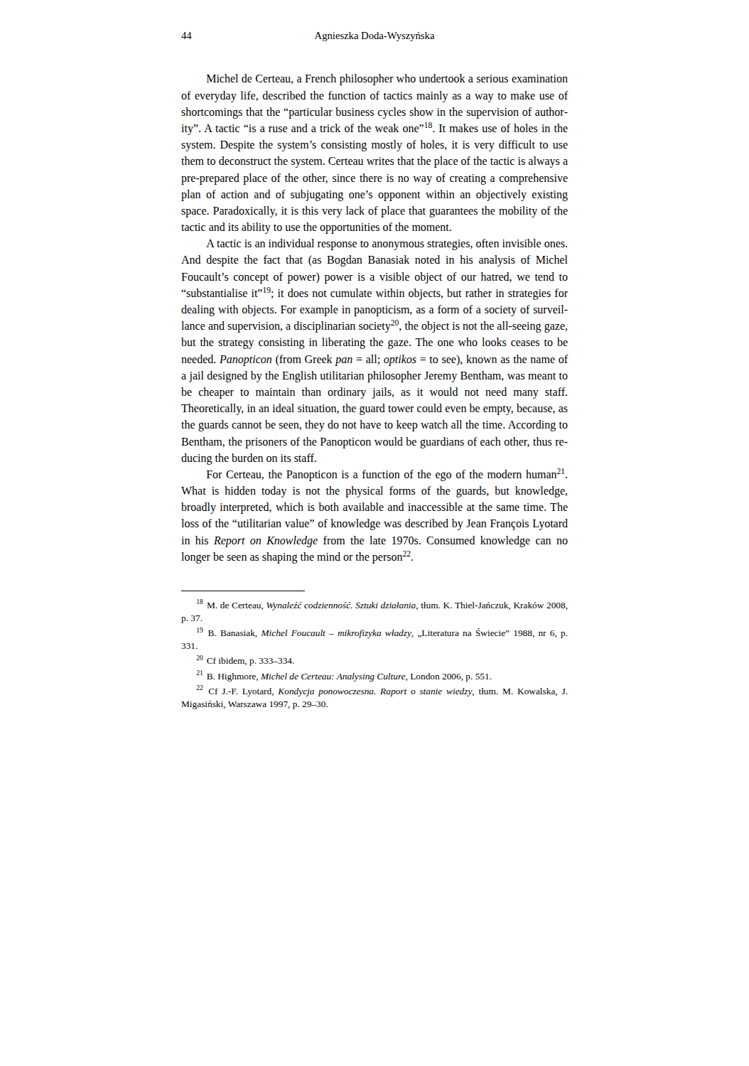44 Agnieszka Doda-Wyszyńska
Michel de Certeau, a French philosopher who undertook a serious examination of everyday life, described the function of tactics mainly as a way to make use of shortcomings that the “particular business cycles show in the supervision of authority”. A tactic “is a ruse and a trick of the weak one”18. It makes use of holes in the system. Despite the system’s consisting mostly of holes, it is very difficult to use them to deconstruct the system. Certeau writes that the place of the tactic is always a pre-prepared place of the other, since there is no way of creating a comprehensive plan of action and of subjugating one’s opponent within an objectively existing space. Paradoxically, it is this very lack of place that guarantees the mobility of the tactic and its ability to use the opportunities of the moment.
A tactic is an individual response to anonymous strategies, often invisible ones. And despite the fact that (as Bogdan Banasiak noted in his analysis of Michel Foucault’s concept of power) power is a visible object of our hatred, we tend to “substantialise it”19; it does not cumulate within objects, but rather in strategies for dealing with objects. For example in panopticism, as a form of a society of surveillance and supervision, a disciplinarian society20, the object is not the all-seeing gaze, but the strategy consisting in liberating the gaze. The one who looks ceases to be needed. Panopticon (from Greek pan = all; optikos = to see), known as the name of a jail designed by the English utilitarian philosopher Jeremy Bentham, was meant to be cheaper to maintain than ordinary jails, as it would not need many staff. Theoretically, in an ideal situation, the guard tower could even be empty, because, as the guards cannot be seen, they do not have to keep watch all the time. According to Bentham, the prisoners of the Panopticon would be guardians of each other, thus reducing the burden on its staff.
For Certeau, the Panopticon is a function of the ego of the modern human21. What is hidden today is not the physical forms of the guards, but knowledge, broadly interpreted, which is both available and inaccessible at the same time. The loss of the “utilitarian value” of knowledge was described by Jean François Lyotard in his Report on Knowledge from the late 1970s. Consumed knowledge can no longer be seen as shaping the mind or the person22.
18 M. de Certeau, Wynaleźć codzienność. Sztuki działania, tłum. K. Thiel-Jańczuk, Kraków 2008, p. 37.
19 B. Banasiak, Michel Foucault – mikrofizyka władzy, „Literatura na Świecie” 1988, nr 6, p. 331.
20 Cf ibidem, p. 333–334.
21 B. Highmore, Michel de Certeau: Analysing Culture, London 2006, p. 551.
22 Cf J.-F. Lyotard, Kondycja ponowoczesna. Raport o stanie wiedzy, tłum. M. Kowalska, J. Migasiński, Warszawa 1997, p. 29–30.